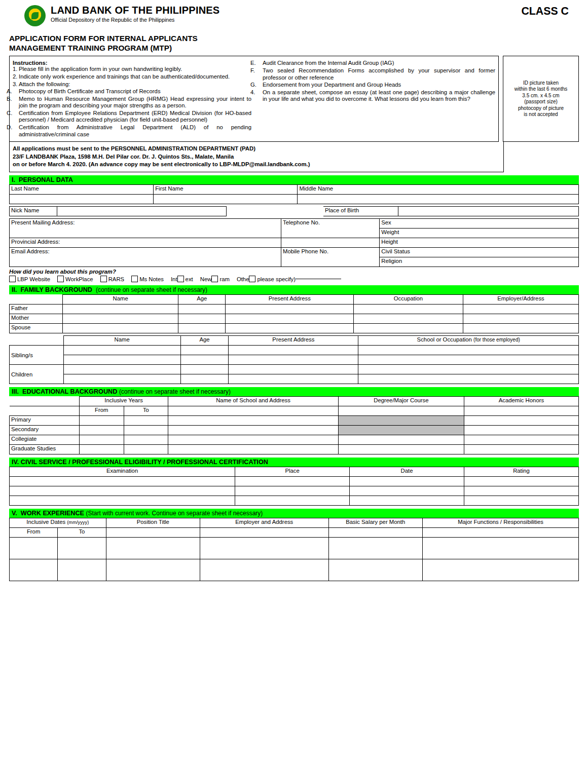LAND BANK OF THE PHILIPPINES
Official Depository of the Republic of the Philippines
CLASS C
APPLICATION FORM FOR INTERNAL APPLICANTS
MANAGEMENT TRAINING PROGRAM (MTP)
Instructions:
1. Please fill in the application form in your own handwriting legibly.
2. Indicate only work experience and trainings that can be authenticated/documented.
3. Attach the following:
A. Photocopy of Birth Certificate and Transcript of Records
B. Memo to Human Resource Management Group (HRMG) Head expressing your intent to join the program and describing your major strengths as a person.
C. Certification from Employee Relations Department (ERD) Medical Division (for HO-based personnel) / Medicard accredited physician (for field unit-based personnel)
D. Certification from Administrative Legal Department (ALD) of no pending administrative/criminal case
E. Audit Clearance from the Internal Audit Group (IAG)
F. Two sealed Recommendation Forms accomplished by your supervisor and former professor or other reference
G. Endorsement from your Department and Group Heads
4. On a separate sheet, compose an essay (at least one page) describing a major challenge in your life and what you did to overcome it. What lessons did you learn from this?
ID picture taken
within the last 6 months
3.5 cm. x 4.5 cm
(passport size)
photocopy of picture
is not accepted
All applications must be sent to the PERSONNEL ADMINISTRATION DEPARTMENT (PAD)
23/F LANDBANK Plaza, 1598 M.H. Del Pilar cor. Dr. J. Quintos Sts., Malate, Manila
on or before March 4. 2020. (An advance copy may be sent electronically to LBP-MLDP@mail.landbank.com.)
I. PERSONAL DATA
| Last Name | First Name | Middle Name |
| Nick Name | | | Place of Birth | |
| Present Mailing Address: | Telephone No. | Sex |
| Weight |
| Provincial Address: | | Height |
| Civil Status |
| Email Address: | Mobile Phone No. |
| Religion |
How did you learn about this program?
LBP Website WorkPlace RARS Ms Notes Int ext New ram Othe please specify)
II. FAMILY BACKGROUND (continue on separate sheet if necessary)
| | Name | Age | Present Address | Occupation | Employer/Address |
| Father | | | | | |
| Mother | | | | | |
| Spouse | | | | | |
| | Name | Age | Present Address | School or Occupation (for those employed) |
| Sibling/s | | | | |
| Children | | | | |
III. EDUCATIONAL BACKGROUND (continue on separate sheet if necessary)
| | Inclusive Years | Name of School and Address | Degree/Major Course | Academic Honors |
| | From | To | | | |
| Primary | | | | | |
| Secondary | | | | | |
| Collegiate | | | | | |
| Graduate Studies | | | | | |
IV. CIVIL SERVICE / PROFESSIONAL ELIGIBILITY / PROFESSIONAL CERTIFICATION
| Examination | Place | Date | Rating |
V. WORK EXPERIENCE (Start with current work. Continue on separate sheet if necessary)
| Inclusive Dates (mm/yyyy) | Position Title | Employer and Address | Basic Salary per Month | Major Functions / Responsibilities |
| From | To | | | | |